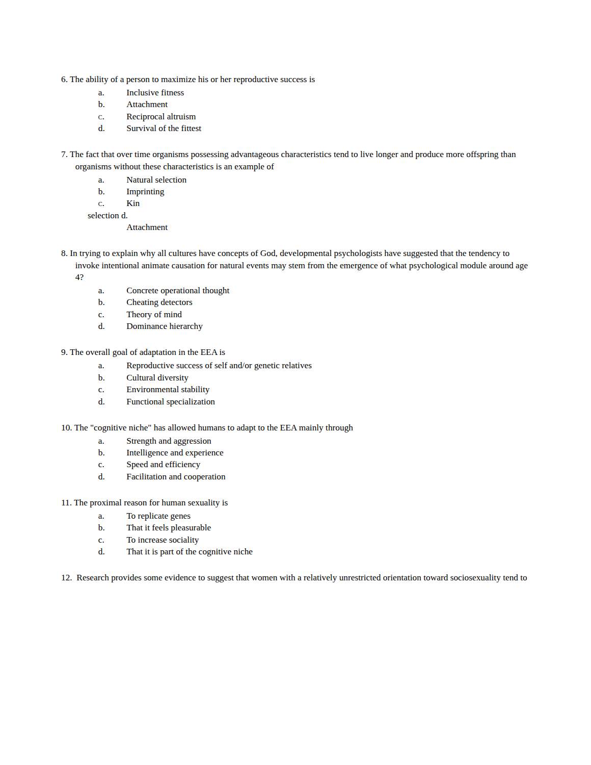6. The ability of a person to maximize his or her reproductive success is
a. Inclusive fitness
b. Attachment
c. Reciprocal altruism
d. Survival of the fittest
7. The fact that over time organisms possessing advantageous characteristics tend to live longer and produce more offspring than organisms without these characteristics is an example of
a. Natural selection
b. Imprinting
c. Kin
selection d.
Attachment
8. In trying to explain why all cultures have concepts of God, developmental psychologists have suggested that the tendency to invoke intentional animate causation for natural events may stem from the emergence of what psychological module around age 4?
a. Concrete operational thought
b. Cheating detectors
c. Theory of mind
d. Dominance hierarchy
9. The overall goal of adaptation in the EEA is
a. Reproductive success of self and/or genetic relatives
b. Cultural diversity
c. Environmental stability
d. Functional specialization
10. The "cognitive niche" has allowed humans to adapt to the EEA mainly through
a. Strength and aggression
b. Intelligence and experience
c. Speed and efficiency
d. Facilitation and cooperation
11. The proximal reason for human sexuality is
a. To replicate genes
b. That it feels pleasurable
c. To increase sociality
d. That it is part of the cognitive niche
12. Research provides some evidence to suggest that women with a relatively unrestricted orientation toward sociosexuality tend to